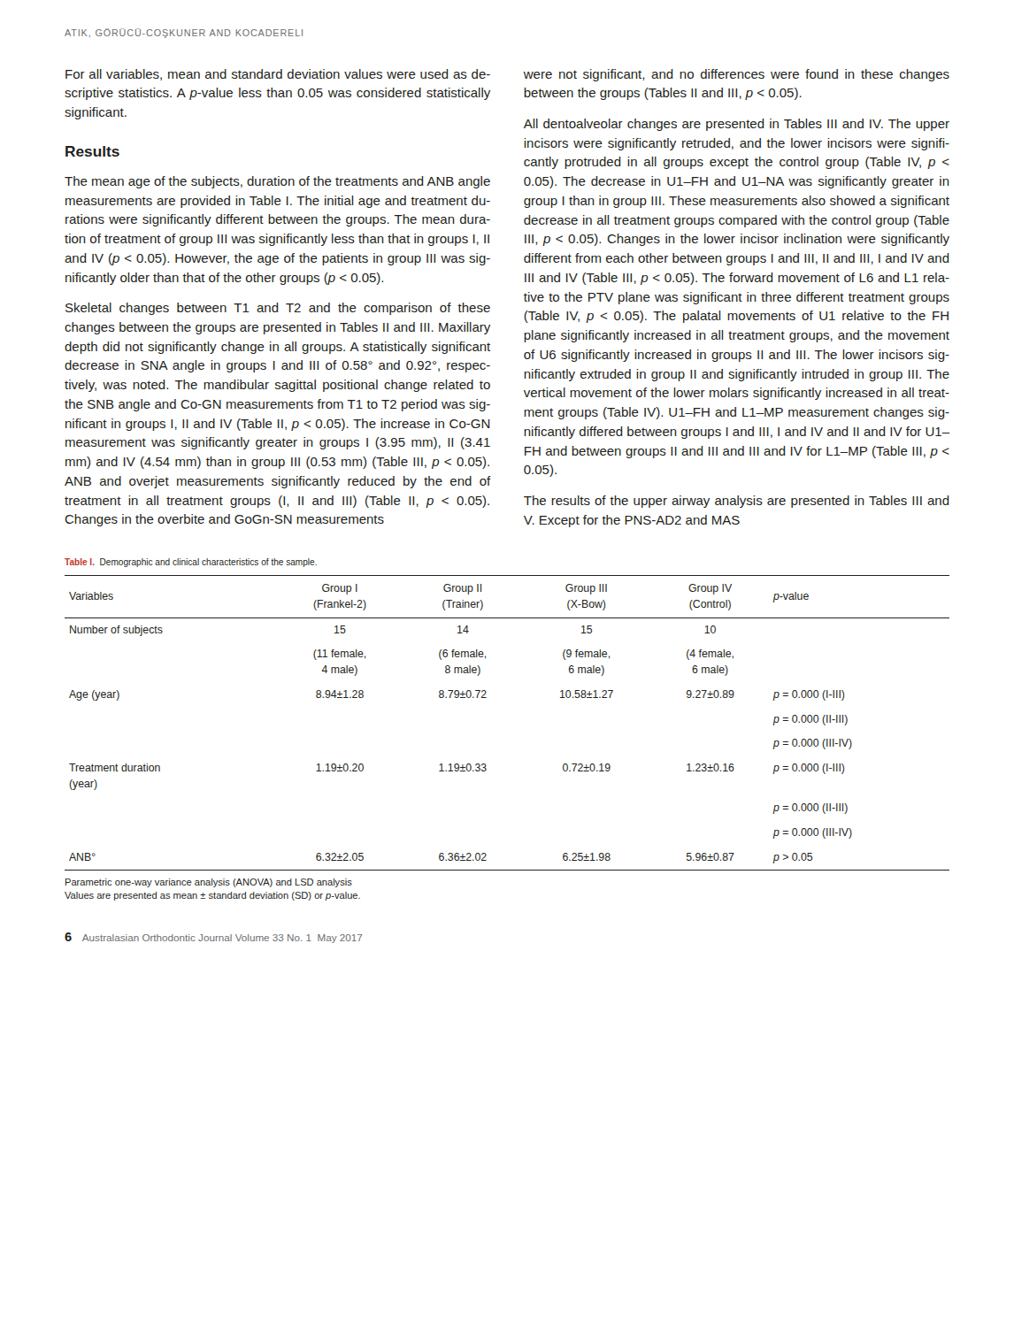Atik, Görücü-Coşkuner and Kocadereli
For all variables, mean and standard deviation values were used as descriptive statistics. A p-value less than 0.05 was considered statistically significant.
Results
The mean age of the subjects, duration of the treatments and ANB angle measurements are provided in Table I. The initial age and treatment durations were significantly different between the groups. The mean duration of treatment of group III was significantly less than that in groups I, II and IV (p < 0.05). However, the age of the patients in group III was significantly older than that of the other groups (p < 0.05).
Skeletal changes between T1 and T2 and the comparison of these changes between the groups are presented in Tables II and III. Maxillary depth did not significantly change in all groups. A statistically significant decrease in SNA angle in groups I and III of 0.58° and 0.92°, respectively, was noted. The mandibular sagittal positional change related to the SNB angle and Co-GN measurements from T1 to T2 period was significant in groups I, II and IV (Table II, p < 0.05). The increase in Co-GN measurement was significantly greater in groups I (3.95 mm), II (3.41 mm) and IV (4.54 mm) than in group III (0.53 mm) (Table III, p < 0.05). ANB and overjet measurements significantly reduced by the end of treatment in all treatment groups (I, II and III) (Table II, p < 0.05). Changes in the overbite and GoGn-SN measurements
were not significant, and no differences were found in these changes between the groups (Tables II and III, p < 0.05).
All dentoalveolar changes are presented in Tables III and IV. The upper incisors were significantly retruded, and the lower incisors were significantly protruded in all groups except the control group (Table IV, p < 0.05). The decrease in U1–FH and U1–NA was significantly greater in group I than in group III. These measurements also showed a significant decrease in all treatment groups compared with the control group (Table III, p < 0.05). Changes in the lower incisor inclination were significantly different from each other between groups I and III, II and III, I and IV and III and IV (Table III, p < 0.05). The forward movement of L6 and L1 relative to the PTV plane was significant in three different treatment groups (Table IV, p < 0.05). The palatal movements of U1 relative to the FH plane significantly increased in all treatment groups, and the movement of U6 significantly increased in groups II and III. The lower incisors significantly extruded in group II and significantly intruded in group III. The vertical movement of the lower molars significantly increased in all treatment groups (Table IV). U1–FH and L1–MP measurement changes significantly differed between groups I and III, I and IV and II and IV for U1–FH and between groups II and III and III and IV for L1–MP (Table III, p < 0.05).
The results of the upper airway analysis are presented in Tables III and V. Except for the PNS-AD2 and MAS
Table I. Demographic and clinical characteristics of the sample.
| Variables | Group I (Frankel-2) | Group II (Trainer) | Group III (X-Bow) | Group IV (Control) | p -value |
| --- | --- | --- | --- | --- | --- |
| Number of subjects | 15 | 14 | 15 | 10 | |
| | (11 female, 4 male) | (6 female, 8 male) | (9 female, 6 male) | (4 female, 6 male) | |
| Age (year) | 8.94±1.28 | 8.79±0.72 | 10.58±1.27 | 9.27±0.89 | p = 0.000 (I-III) |
| | | | | | p = 0.000 (II-III) |
| | | | | | p = 0.000 (III-IV) |
| Treatment duration (year) | 1.19±0.20 | 1.19±0.33 | 0.72±0.19 | 1.23±0.16 | p = 0.000 (I-III) |
| | | | | | p = 0.000 (II-III) |
| | | | | | p = 0.000 (III-IV) |
| ANB° | 6.32±2.05 | 6.36±2.02 | 6.25±1.98 | 5.96±0.87 | p > 0.05 |
Parametric one-way variance analysis (ANOVA) and LSD analysis
Values are presented as mean ± standard deviation (SD) or p-value.
6 Australasian Orthodontic Journal Volume 33 No. 1 May 2017